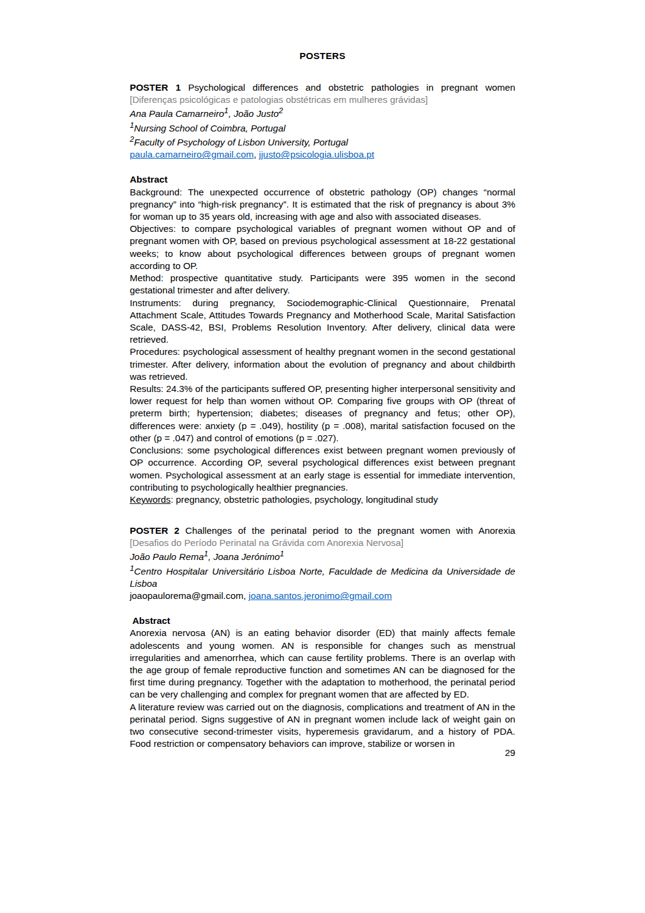POSTERS
POSTER 1 Psychological differences and obstetric pathologies in pregnant women [Diferenças psicológicas e patologias obstétricas em mulheres grávidas]
Ana Paula Camarneiro1, João Justo2
1Nursing School of Coimbra, Portugal
2Faculty of Psychology of Lisbon University, Portugal
paula.camarneiro@gmail.com, jjusto@psicologia.ulisboa.pt
Abstract
Background: The unexpected occurrence of obstetric pathology (OP) changes “normal pregnancy” into “high-risk pregnancy”. It is estimated that the risk of pregnancy is about 3% for woman up to 35 years old, increasing with age and also with associated diseases.
Objectives: to compare psychological variables of pregnant women without OP and of pregnant women with OP, based on previous psychological assessment at 18-22 gestational weeks; to know about psychological differences between groups of pregnant women according to OP.
Method: prospective quantitative study. Participants were 395 women in the second gestational trimester and after delivery.
Instruments: during pregnancy, Sociodemographic-Clinical Questionnaire, Prenatal Attachment Scale, Attitudes Towards Pregnancy and Motherhood Scale, Marital Satisfaction Scale, DASS-42, BSI, Problems Resolution Inventory. After delivery, clinical data were retrieved.
Procedures: psychological assessment of healthy pregnant women in the second gestational trimester. After delivery, information about the evolution of pregnancy and about childbirth was retrieved.
Results: 24.3% of the participants suffered OP, presenting higher interpersonal sensitivity and lower request for help than women without OP. Comparing five groups with OP (threat of preterm birth; hypertension; diabetes; diseases of pregnancy and fetus; other OP), differences were: anxiety (p = .049), hostility (p = .008), marital satisfaction focused on the other (p = .047) and control of emotions (p = .027).
Conclusions: some psychological differences exist between pregnant women previously of OP occurrence. According OP, several psychological differences exist between pregnant women. Psychological assessment at an early stage is essential for immediate intervention, contributing to psychologically healthier pregnancies.
Keywords: pregnancy, obstetric pathologies, psychology, longitudinal study
POSTER 2 Challenges of the perinatal period to the pregnant women with Anorexia [Desafios do Período Perinatal na Grávida com Anorexia Nervosa]
João Paulo Rema1, Joana Jerónimo1
1Centro Hospitalar Universitário Lisboa Norte, Faculdade de Medicina da Universidade de Lisboa
joaopaulorema@gmail.com, joana.santos.jeronimo@gmail.com
Abstract
Anorexia nervosa (AN) is an eating behavior disorder (ED) that mainly affects female adolescents and young women. AN is responsible for changes such as menstrual irregularities and amenorrhea, which can cause fertility problems. There is an overlap with the age group of female reproductive function and sometimes AN can be diagnosed for the first time during pregnancy. Together with the adaptation to motherhood, the perinatal period can be very challenging and complex for pregnant women that are affected by ED.
A literature review was carried out on the diagnosis, complications and treatment of AN in the perinatal period. Signs suggestive of AN in pregnant women include lack of weight gain on two consecutive second-trimester visits, hyperemesis gravidarum, and a history of PDA. Food restriction or compensatory behaviors can improve, stabilize or worsen in
29